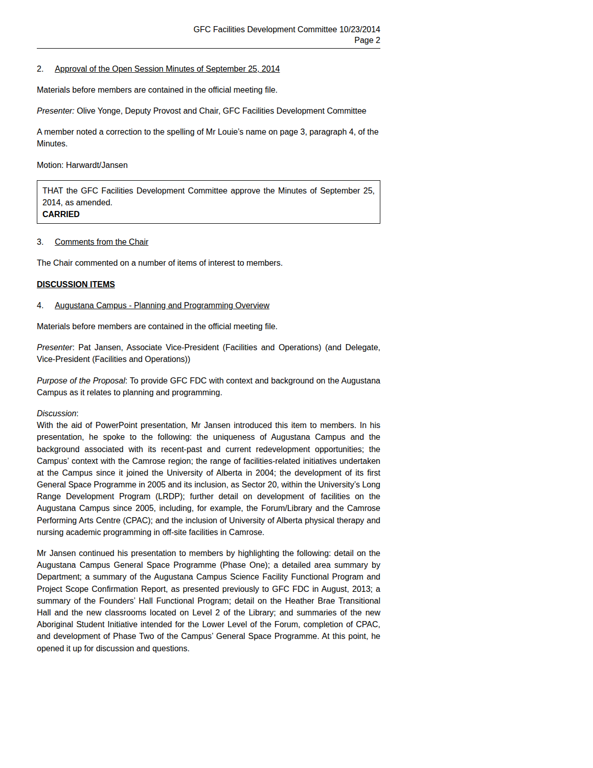GFC Facilities Development Committee 10/23/2014
Page 2
2. Approval of the Open Session Minutes of September 25, 2014
Materials before members are contained in the official meeting file.
Presenter: Olive Yonge, Deputy Provost and Chair, GFC Facilities Development Committee
A member noted a correction to the spelling of Mr Louie’s name on page 3, paragraph 4, of the Minutes.
Motion: Harwardt/Jansen
THAT the GFC Facilities Development Committee approve the Minutes of September 25, 2014, as amended.
CARRIED
3. Comments from the Chair
The Chair commented on a number of items of interest to members.
DISCUSSION ITEMS
4. Augustana Campus - Planning and Programming Overview
Materials before members are contained in the official meeting file.
Presenter: Pat Jansen, Associate Vice-President (Facilities and Operations) (and Delegate, Vice-President (Facilities and Operations))
Purpose of the Proposal: To provide GFC FDC with context and background on the Augustana Campus as it relates to planning and programming.
Discussion:
With the aid of PowerPoint presentation, Mr Jansen introduced this item to members. In his presentation, he spoke to the following: the uniqueness of Augustana Campus and the background associated with its recent-past and current redevelopment opportunities; the Campus’ context with the Camrose region; the range of facilities-related initiatives undertaken at the Campus since it joined the University of Alberta in 2004; the development of its first General Space Programme in 2005 and its inclusion, as Sector 20, within the University’s Long Range Development Program (LRDP); further detail on development of facilities on the Augustana Campus since 2005, including, for example, the Forum/Library and the Camrose Performing Arts Centre (CPAC); and the inclusion of University of Alberta physical therapy and nursing academic programming in off-site facilities in Camrose.
Mr Jansen continued his presentation to members by highlighting the following: detail on the Augustana Campus General Space Programme (Phase One); a detailed area summary by Department; a summary of the Augustana Campus Science Facility Functional Program and Project Scope Confirmation Report, as presented previously to GFC FDC in August, 2013; a summary of the Founders’ Hall Functional Program; detail on the Heather Brae Transitional Hall and the new classrooms located on Level 2 of the Library; and summaries of the new Aboriginal Student Initiative intended for the Lower Level of the Forum, completion of CPAC, and development of Phase Two of the Campus’ General Space Programme. At this point, he opened it up for discussion and questions.